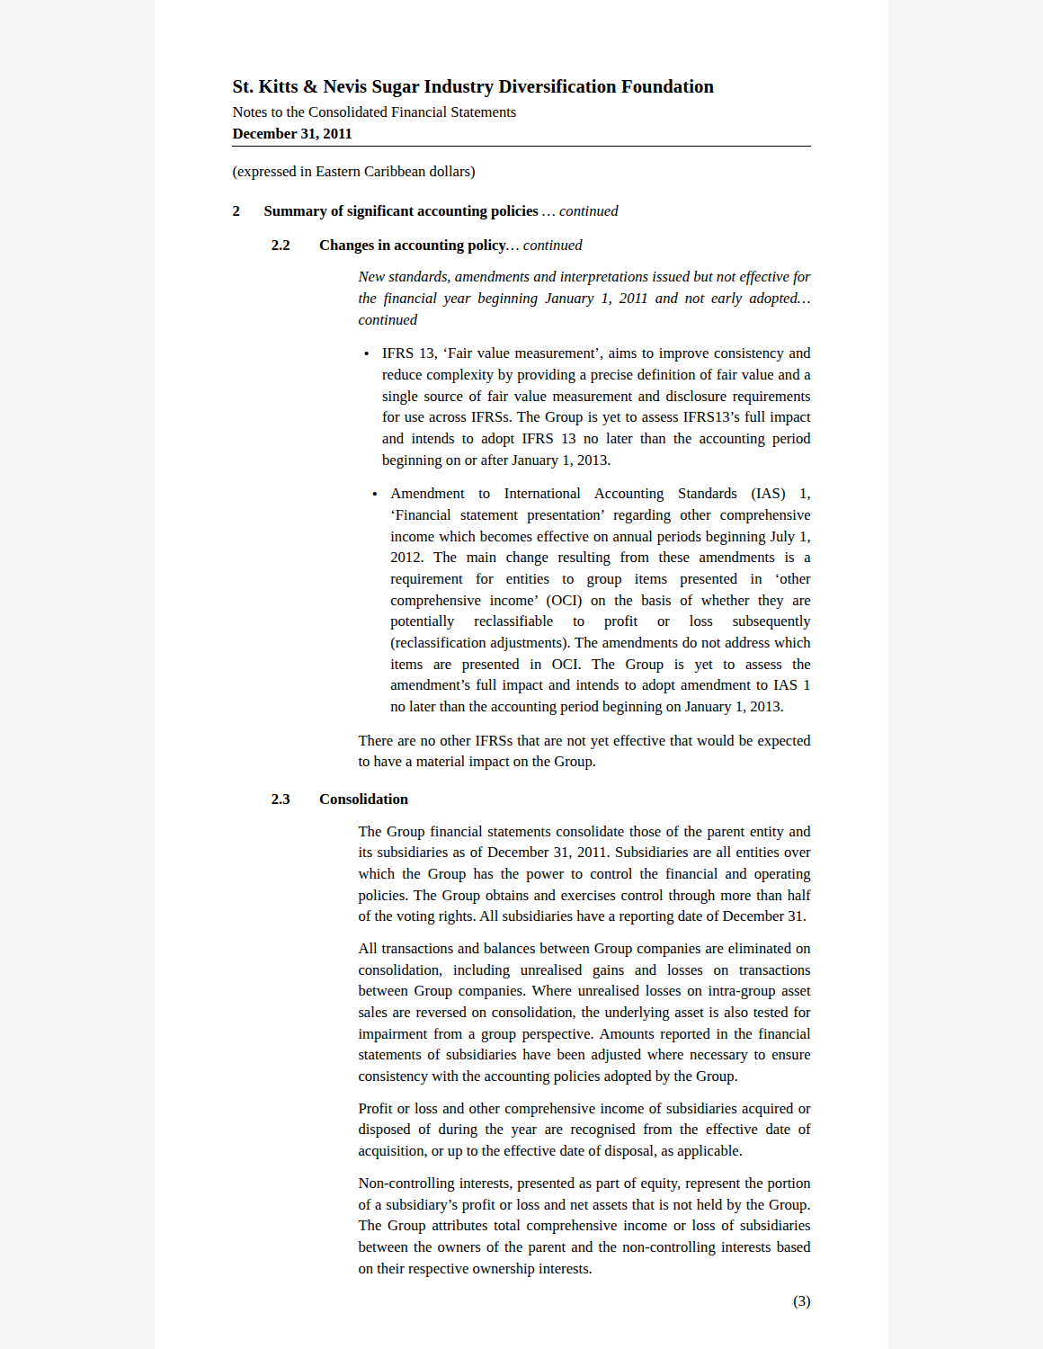St. Kitts & Nevis Sugar Industry Diversification Foundation
Notes to the Consolidated Financial Statements
December 31, 2011
(expressed in Eastern Caribbean dollars)
2
Summary of significant accounting policies … continued
2.2
Changes in accounting policy… continued
New standards, amendments and interpretations issued but not effective for the financial year beginning January 1, 2011 and not early adopted…continued
IFRS 13, ‘Fair value measurement’, aims to improve consistency and reduce complexity by providing a precise definition of fair value and a single source of fair value measurement and disclosure requirements for use across IFRSs. The Group is yet to assess IFRS13’s full impact and intends to adopt IFRS 13 no later than the accounting period beginning on or after January 1, 2013.
Amendment to International Accounting Standards (IAS) 1, ‘Financial statement presentation’ regarding other comprehensive income which becomes effective on annual periods beginning July 1, 2012. The main change resulting from these amendments is a requirement for entities to group items presented in ‘other comprehensive income’ (OCI) on the basis of whether they are potentially reclassifiable to profit or loss subsequently (reclassification adjustments). The amendments do not address which items are presented in OCI. The Group is yet to assess the amendment’s full impact and intends to adopt amendment to IAS 1 no later than the accounting period beginning on January 1, 2013.
There are no other IFRSs that are not yet effective that would be expected to have a material impact on the Group.
2.3
Consolidation
The Group financial statements consolidate those of the parent entity and its subsidiaries as of December 31, 2011. Subsidiaries are all entities over which the Group has the power to control the financial and operating policies. The Group obtains and exercises control through more than half of the voting rights. All subsidiaries have a reporting date of December 31.
All transactions and balances between Group companies are eliminated on consolidation, including unrealised gains and losses on transactions between Group companies. Where unrealised losses on intra-group asset sales are reversed on consolidation, the underlying asset is also tested for impairment from a group perspective. Amounts reported in the financial statements of subsidiaries have been adjusted where necessary to ensure consistency with the accounting policies adopted by the Group.
Profit or loss and other comprehensive income of subsidiaries acquired or disposed of during the year are recognised from the effective date of acquisition, or up to the effective date of disposal, as applicable.
Non-controlling interests, presented as part of equity, represent the portion of a subsidiary’s profit or loss and net assets that is not held by the Group. The Group attributes total comprehensive income or loss of subsidiaries between the owners of the parent and the non-controlling interests based on their respective ownership interests.
(3)